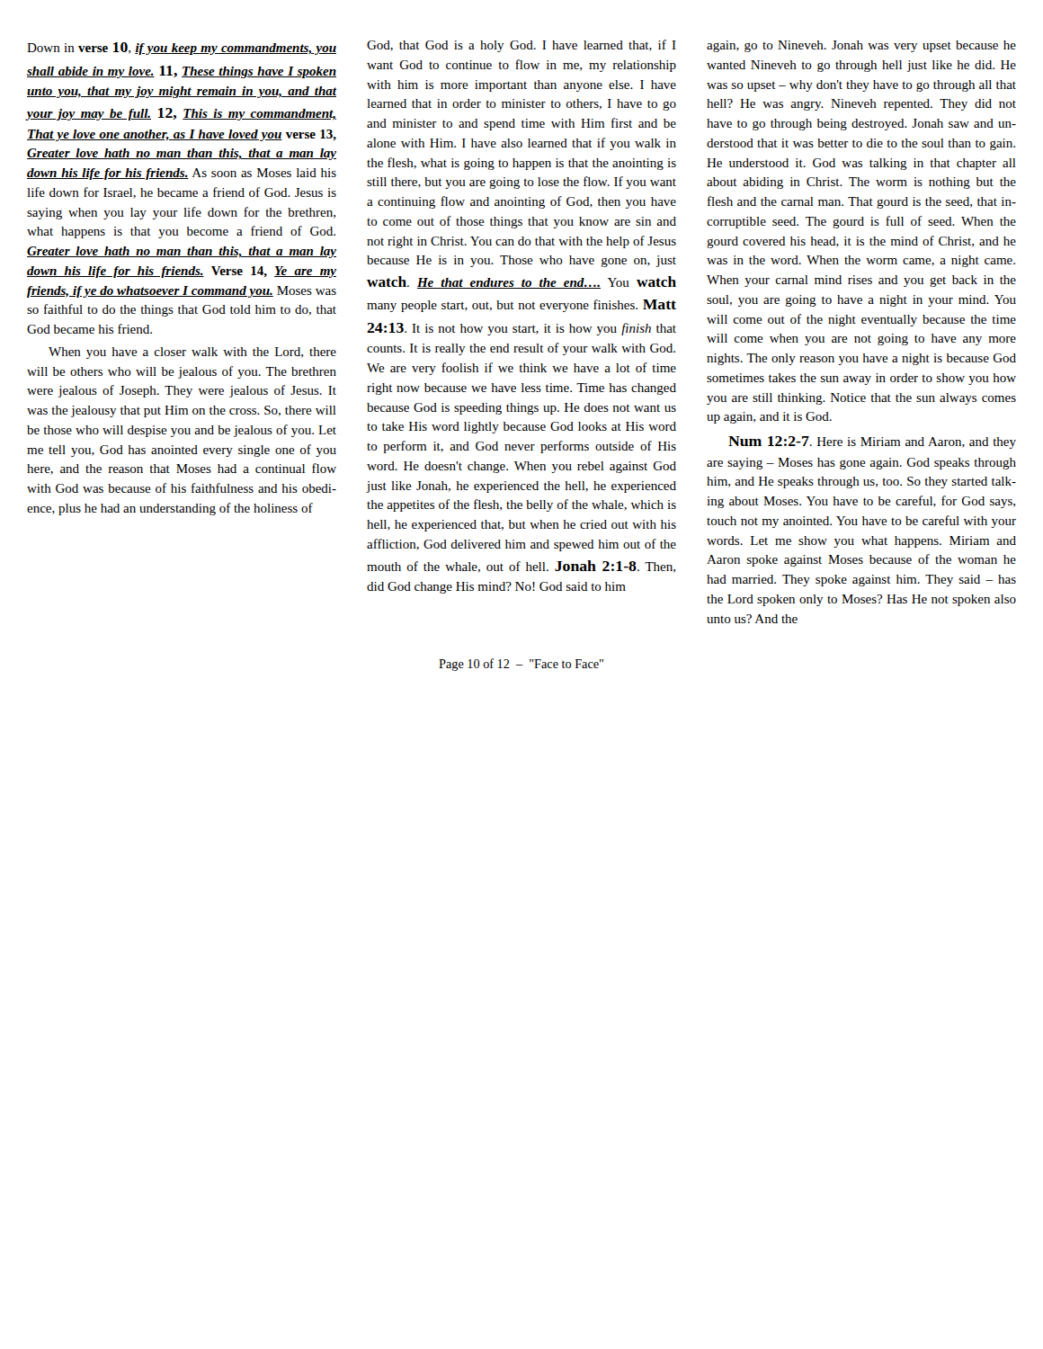Down in verse 10, if you keep my commandments, you shall abide in my love. 11, These things have I spoken unto you, that my joy might remain in you, and that your joy may be full. 12, This is my commandment, That ye love one another, as I have loved you verse 13, Greater love hath no man than this, that a man lay down his life for his friends. As soon as Moses laid his life down for Israel, he became a friend of God. Jesus is saying when you lay your life down for the brethren, what happens is that you become a friend of God. Greater love hath no man than this, that a man lay down his life for his friends. Verse 14, Ye are my friends, if ye do whatsoever I command you. Moses was so faithful to do the things that God told him to do, that God became his friend.
When you have a closer walk with the Lord, there will be others who will be jealous of you. The brethren were jealous of Joseph. They were jealous of Jesus. It was the jealousy that put Him on the cross. So, there will be those who will despise you and be jealous of you. Let me tell you, God has anointed every single one of you here, and the reason that Moses had a continual flow with God was because of his faithfulness and his obedience, plus he had an understanding of the holiness of
God, that God is a holy God. I have learned that, if I want God to continue to flow in me, my relationship with him is more important than anyone else. I have learned that in order to minister to others, I have to go and minister to and spend time with Him first and be alone with Him. I have also learned that if you walk in the flesh, what is going to happen is that the anointing is still there, but you are going to lose the flow. If you want a continuing flow and anointing of God, then you have to come out of those things that you know are sin and not right in Christ. You can do that with the help of Jesus because He is in you. Those who have gone on, just watch. He that endures to the end…. You watch many people start, out, but not everyone finishes. Matt 24:13. It is not how you start, it is how you finish that counts. It is really the end result of your walk with God. We are very foolish if we think we have a lot of time right now because we have less time. Time has changed because God is speeding things up. He does not want us to take His word lightly because God looks at His word to perform it, and God never performs outside of His word. He doesn't change. When you rebel against God just like Jonah, he experienced the hell, he experienced the appetites of the flesh, the belly of the whale, which is hell, he experienced that, but when he cried out with his affliction, God delivered him and spewed him out of the mouth of the whale, out of hell. Jonah 2:1-8. Then, did God change His mind? No! God said to him
again, go to Nineveh. Jonah was very upset because he wanted Nineveh to go through hell just like he did. He was so upset – why don't they have to go through all that hell? He was angry. Nineveh repented. They did not have to go through being destroyed. Jonah saw and understood that it was better to die to the soul than to gain. He understood it. God was talking in that chapter all about abiding in Christ. The worm is nothing but the flesh and the carnal man. That gourd is the seed, that incorruptible seed. The gourd is full of seed. When the gourd covered his head, it is the mind of Christ, and he was in the word. When the worm came, a night came. When your carnal mind rises and you get back in the soul, you are going to have a night in your mind. You will come out of the night eventually because the time will come when you are not going to have any more nights. The only reason you have a night is because God sometimes takes the sun away in order to show you how you are still thinking. Notice that the sun always comes up again, and it is God.
Num 12:2-7. Here is Miriam and Aaron, and they are saying – Moses has gone again. God speaks through him, and He speaks through us, too. So they started talking about Moses. You have to be careful, for God says, touch not my anointed. You have to be careful with your words. Let me show you what happens. Miriam and Aaron spoke against Moses because of the woman he had married. They spoke against him. They said – has the Lord spoken only to Moses? Has He not spoken also unto us? And the
Page 10 of 12 – "Face to Face"